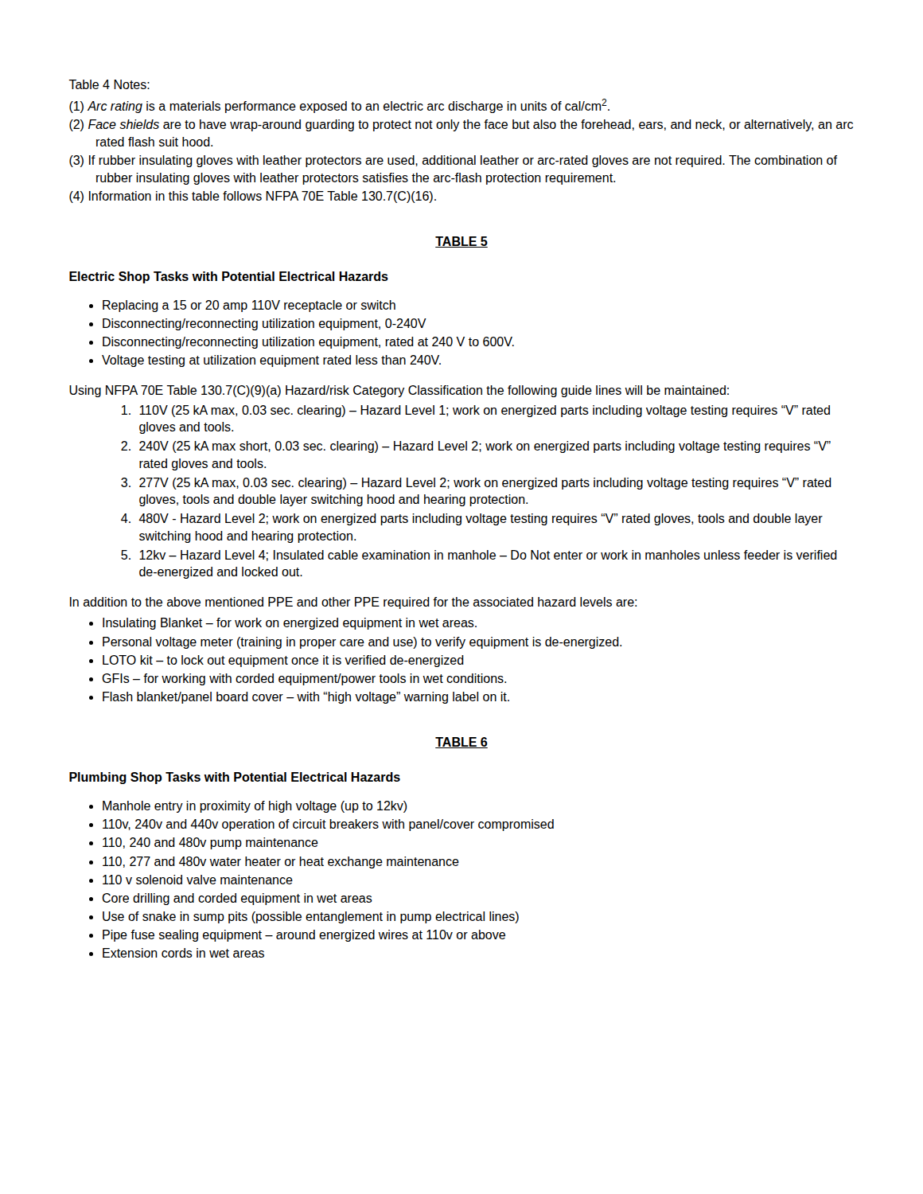Table 4 Notes:
(1) Arc rating is a materials performance exposed to an electric arc discharge in units of cal/cm2.
(2) Face shields are to have wrap-around guarding to protect not only the face but also the forehead, ears, and neck, or alternatively, an arc rated flash suit hood.
(3) If rubber insulating gloves with leather protectors are used, additional leather or arc-rated gloves are not required. The combination of rubber insulating gloves with leather protectors satisfies the arc-flash protection requirement.
(4) Information in this table follows NFPA 70E Table 130.7(C)(16).
TABLE 5
Electric Shop Tasks with Potential Electrical Hazards
Replacing a 15 or 20 amp 110V receptacle or switch
Disconnecting/reconnecting utilization equipment, 0-240V
Disconnecting/reconnecting utilization equipment, rated at 240 V to 600V.
Voltage testing at utilization equipment rated less than 240V.
Using NFPA 70E Table 130.7(C)(9)(a) Hazard/risk Category Classification the following guide lines will be maintained:
110V (25 kA max, 0.03 sec. clearing) – Hazard Level 1; work on energized parts including voltage testing requires “V” rated gloves and tools.
240V (25 kA max short, 0.03 sec. clearing) – Hazard Level 2; work on energized parts including voltage testing requires “V” rated gloves and tools.
277V (25 kA max, 0.03 sec. clearing) – Hazard Level 2; work on energized parts including voltage testing requires “V” rated gloves, tools and double layer switching hood and hearing protection.
480V - Hazard Level 2; work on energized parts including voltage testing requires “V” rated gloves, tools and double layer switching hood and hearing protection.
12kv – Hazard Level 4; Insulated cable examination in manhole – Do Not enter or work in manholes unless feeder is verified de-energized and locked out.
In addition to the above mentioned PPE and other PPE required for the associated hazard levels are:
Insulating Blanket – for work on energized equipment in wet areas.
Personal voltage meter (training in proper care and use) to verify equipment is de-energized.
LOTO kit – to lock out equipment once it is verified de-energized
GFIs – for working with corded equipment/power tools in wet conditions.
Flash blanket/panel board cover – with “high voltage” warning label on it.
TABLE 6
Plumbing Shop Tasks with Potential Electrical Hazards
Manhole entry in proximity of high voltage (up to 12kv)
110v, 240v and 440v operation of circuit breakers with panel/cover compromised
110, 240 and 480v pump maintenance
110, 277 and 480v water heater or heat exchange maintenance
110 v solenoid valve maintenance
Core drilling and corded equipment in wet areas
Use of snake in sump pits (possible entanglement in pump electrical lines)
Pipe fuse sealing equipment – around energized wires at 110v or above
Extension cords in wet areas